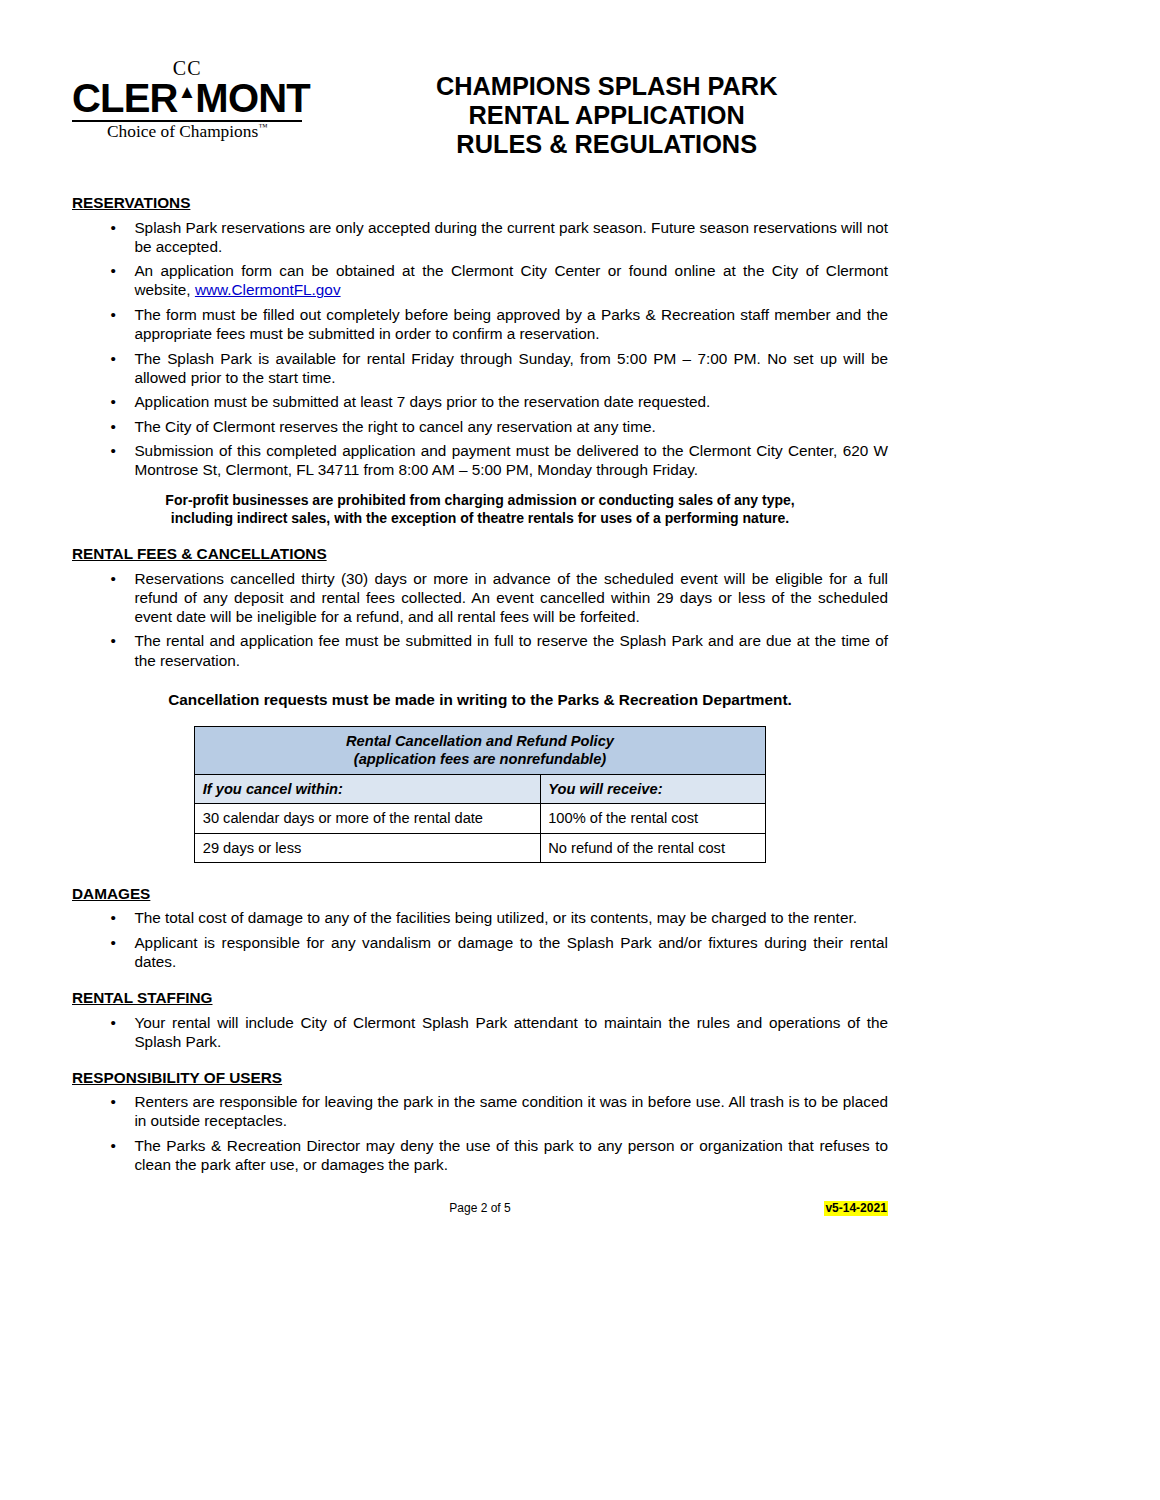CC
CLER▲MONT
Choice of Champions™
CHAMPIONS SPLASH PARK
RENTAL APPLICATION
RULES & REGULATIONS
RESERVATIONS
Splash Park reservations are only accepted during the current park season. Future season reservations will not be accepted.
An application form can be obtained at the Clermont City Center or found online at the City of Clermont website, www.ClermontFL.gov
The form must be filled out completely before being approved by a Parks & Recreation staff member and the appropriate fees must be submitted in order to confirm a reservation.
The Splash Park is available for rental Friday through Sunday, from 5:00 PM – 7:00 PM. No set up will be allowed prior to the start time.
Application must be submitted at least 7 days prior to the reservation date requested.
The City of Clermont reserves the right to cancel any reservation at any time.
Submission of this completed application and payment must be delivered to the Clermont City Center, 620 W Montrose St, Clermont, FL 34711 from 8:00 AM – 5:00 PM, Monday through Friday.
For-profit businesses are prohibited from charging admission or conducting sales of any type,
including indirect sales, with the exception of theatre rentals for uses of a performing nature.
RENTAL FEES & CANCELLATIONS
Reservations cancelled thirty (30) days or more in advance of the scheduled event will be eligible for a full refund of any deposit and rental fees collected. An event cancelled within 29 days or less of the scheduled event date will be ineligible for a refund, and all rental fees will be forfeited.
The rental and application fee must be submitted in full to reserve the Splash Park and are due at the time of the reservation.
Cancellation requests must be made in writing to the Parks & Recreation Department.
| Rental Cancellation and Refund Policy (application fees are nonrefundable) |
| --- |
| If you cancel within: | You will receive: |
| 30 calendar days or more of the rental date | 100% of the rental cost |
| 29 days or less | No refund of the rental cost |
DAMAGES
The total cost of damage to any of the facilities being utilized, or its contents, may be charged to the renter.
Applicant is responsible for any vandalism or damage to the Splash Park and/or fixtures during their rental dates.
RENTAL STAFFING
Your rental will include City of Clermont Splash Park attendant to maintain the rules and operations of the Splash Park.
RESPONSIBILITY OF USERS
Renters are responsible for leaving the park in the same condition it was in before use. All trash is to be placed in outside receptacles.
The Parks & Recreation Director may deny the use of this park to any person or organization that refuses to clean the park after use, or damages the park.
Page 2 of 5 v5-14-2021